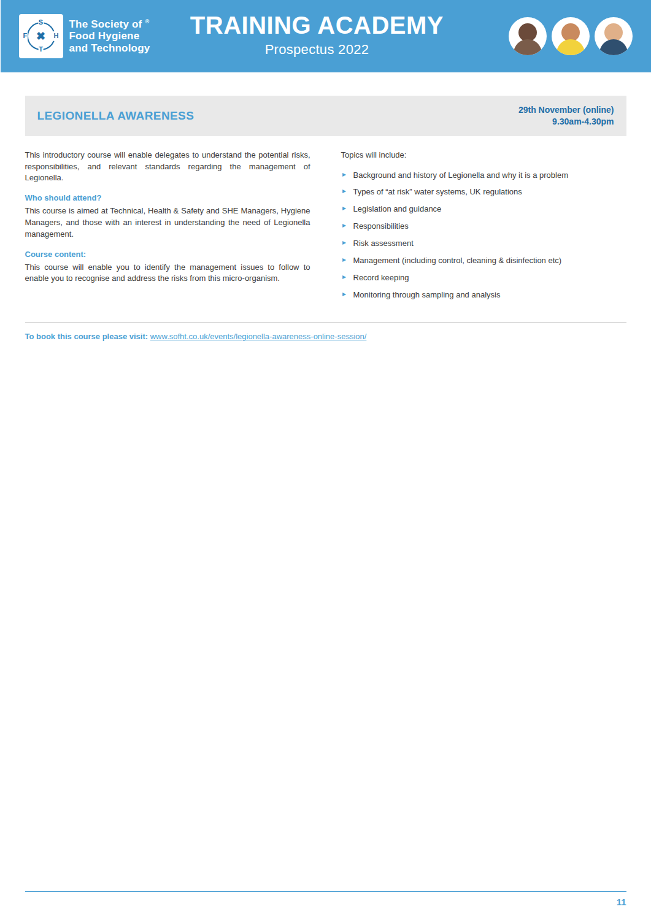S F H T ✖
The Society of ®
Food Hygiene
and Technology
TRAINING ACADEMY
Prospectus 2022
LEGIONELLA AWARENESS
29th November (online)
9.30am-4.30pm
This introductory course will enable delegates to understand the potential risks, responsibilities, and relevant standards regarding the management of Legionella.
Who should attend?
This course is aimed at Technical, Health & Safety and SHE Managers, Hygiene Managers, and those with an interest in understanding the need of Legionella management.
Course content:
This course will enable you to identify the management issues to follow to enable you to recognise and address the risks from this micro-organism.
Topics will include:
Background and history of Legionella and why it is a problem
Types of “at risk” water systems, UK regulations
Legislation and guidance
Responsibilities
Risk assessment
Management (including control, cleaning & disinfection etc)
Record keeping
Monitoring through sampling and analysis
To book this course please visit: www.sofht.co.uk/events/legionella-awareness-online-session/
11